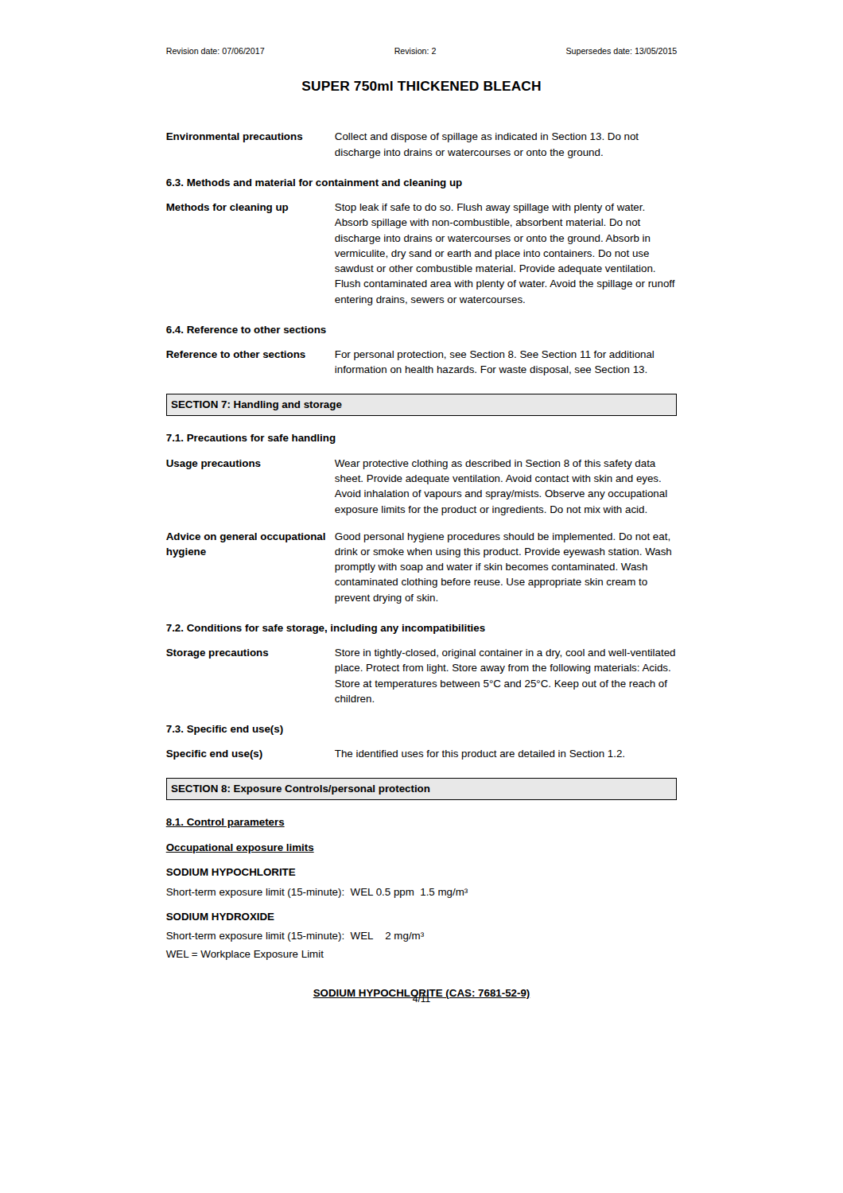Revision date: 07/06/2017 Revision: 2 Supersedes date: 13/05/2015
SUPER 750ml THICKENED BLEACH
Environmental precautions
Collect and dispose of spillage as indicated in Section 13. Do not discharge into drains or watercourses or onto the ground.
6.3. Methods and material for containment and cleaning up
Methods for cleaning up
Stop leak if safe to do so. Flush away spillage with plenty of water. Absorb spillage with non-combustible, absorbent material. Do not discharge into drains or watercourses or onto the ground. Absorb in vermiculite, dry sand or earth and place into containers. Do not use sawdust or other combustible material. Provide adequate ventilation. Flush contaminated area with plenty of water. Avoid the spillage or runoff entering drains, sewers or watercourses.
6.4. Reference to other sections
Reference to other sections
For personal protection, see Section 8. See Section 11 for additional information on health hazards. For waste disposal, see Section 13.
SECTION 7: Handling and storage
7.1. Precautions for safe handling
Usage precautions
Wear protective clothing as described in Section 8 of this safety data sheet. Provide adequate ventilation. Avoid contact with skin and eyes. Avoid inhalation of vapours and spray/mists. Observe any occupational exposure limits for the product or ingredients. Do not mix with acid.
Advice on general occupational hygiene
Good personal hygiene procedures should be implemented. Do not eat, drink or smoke when using this product. Provide eyewash station. Wash promptly with soap and water if skin becomes contaminated. Wash contaminated clothing before reuse. Use appropriate skin cream to prevent drying of skin.
7.2. Conditions for safe storage, including any incompatibilities
Storage precautions
Store in tightly-closed, original container in a dry, cool and well-ventilated place. Protect from light. Store away from the following materials: Acids. Store at temperatures between 5°C and 25°C. Keep out of the reach of children.
7.3. Specific end use(s)
Specific end use(s)
The identified uses for this product are detailed in Section 1.2.
SECTION 8: Exposure Controls/personal protection
8.1. Control parameters
Occupational exposure limits
SODIUM HYPOCHLORITE
Short-term exposure limit (15-minute): WEL 0.5 ppm 1.5 mg/m³
SODIUM HYDROXIDE
Short-term exposure limit (15-minute): WEL 2 mg/m³
WEL = Workplace Exposure Limit
SODIUM HYPOCHLORITE (CAS: 7681-52-9)
4/11